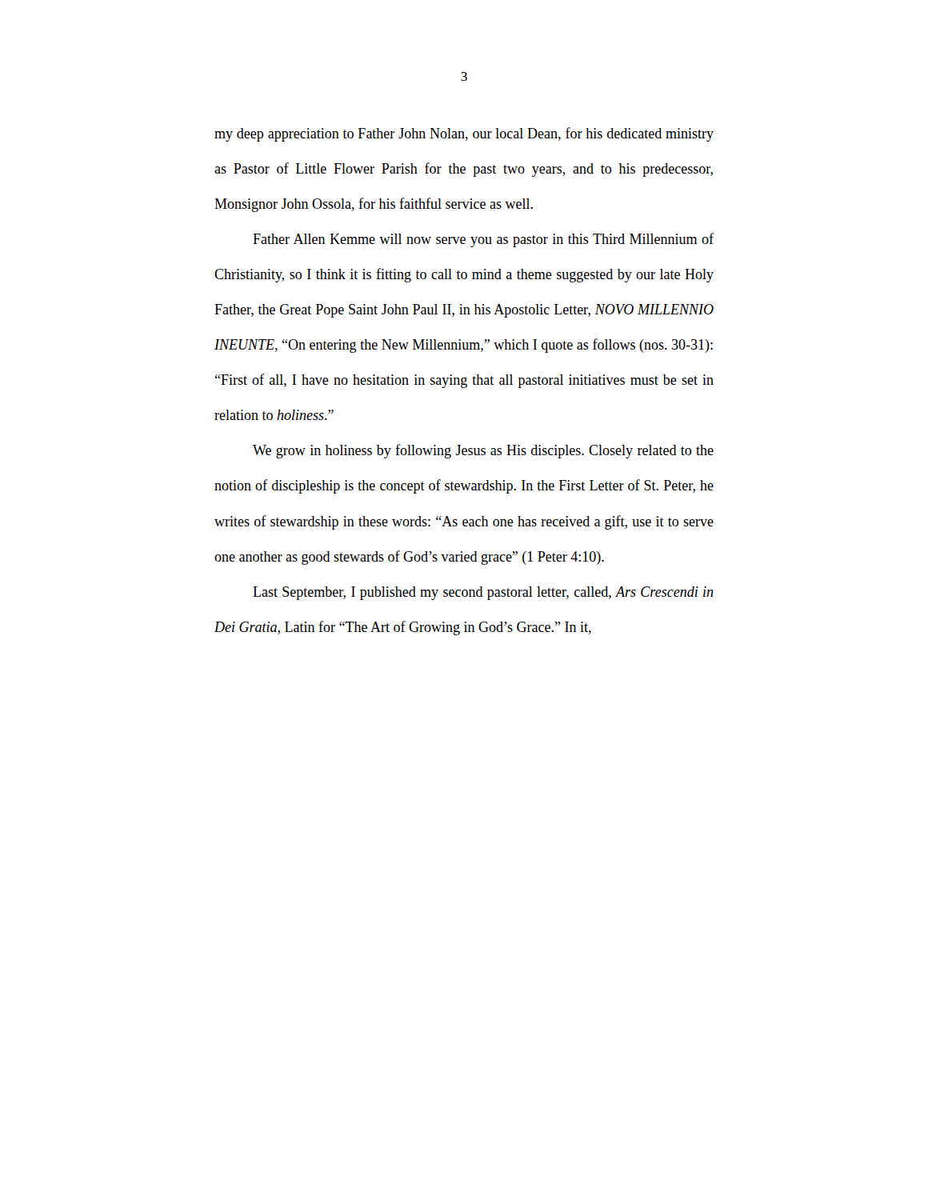3
my deep appreciation to Father John Nolan, our local Dean, for his dedicated ministry as Pastor of Little Flower Parish for the past two years, and to his predecessor, Monsignor John Ossola, for his faithful service as well.
Father Allen Kemme will now serve you as pastor in this Third Millennium of Christianity, so I think it is fitting to call to mind a theme suggested by our late Holy Father, the Great Pope Saint John Paul II, in his Apostolic Letter, NOVO MILLENNIO INEUNTE, “On entering the New Millennium,” which I quote as follows (nos. 30-31): “First of all, I have no hesitation in saying that all pastoral initiatives must be set in relation to holiness.”
We grow in holiness by following Jesus as His disciples. Closely related to the notion of discipleship is the concept of stewardship. In the First Letter of St. Peter, he writes of stewardship in these words: “As each one has received a gift, use it to serve one another as good stewards of God’s varied grace” (1 Peter 4:10).
Last September, I published my second pastoral letter, called, Ars Crescendi in Dei Gratia, Latin for “The Art of Growing in God’s Grace.” In it,